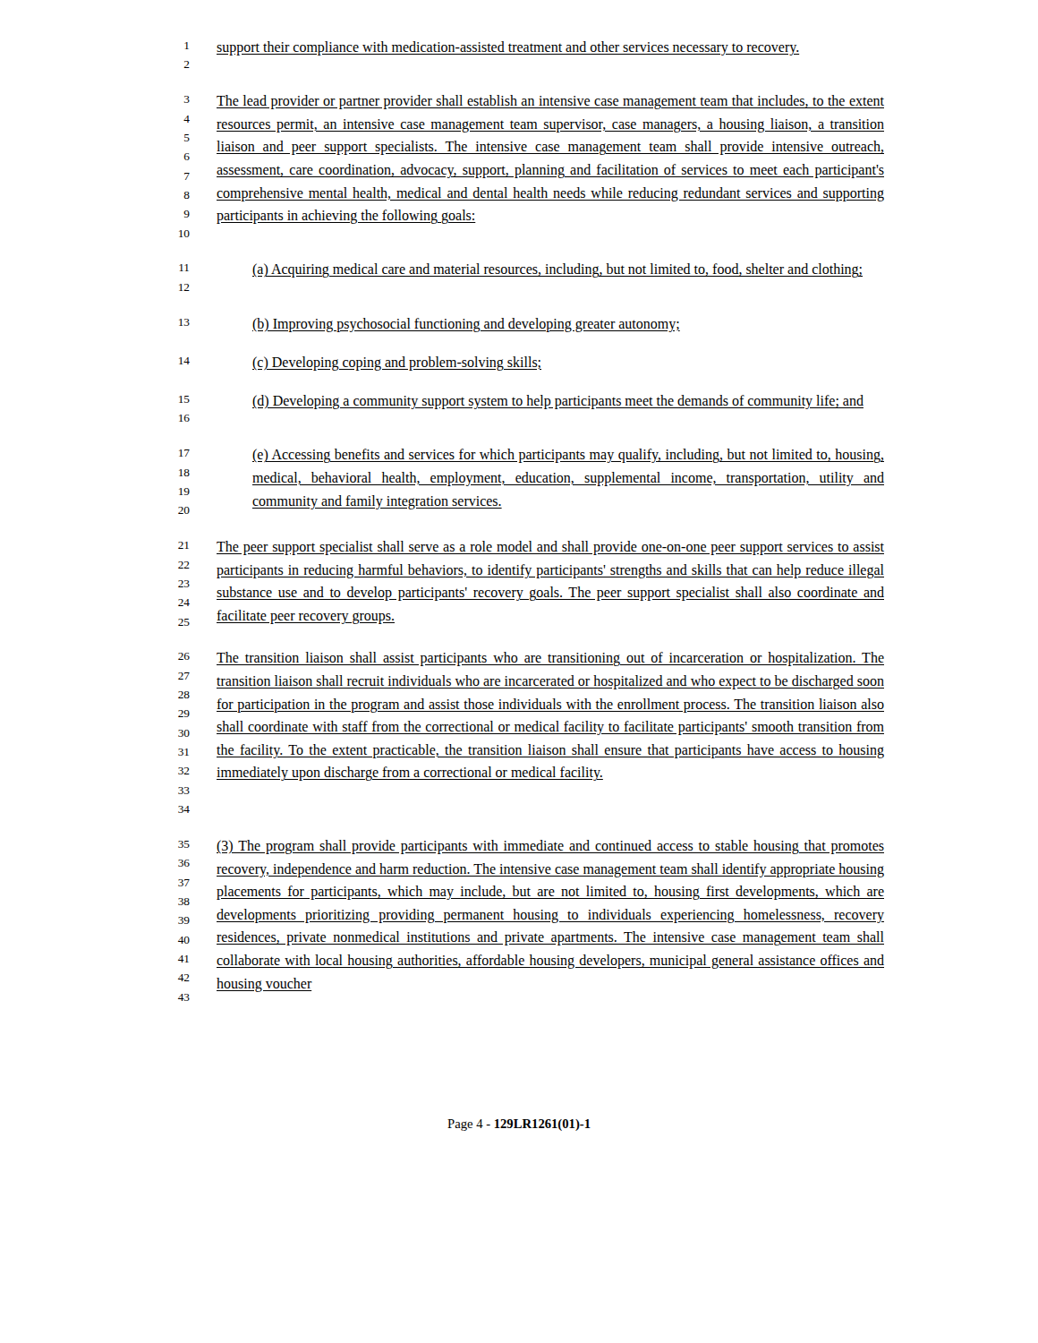1
2
support their compliance with medication-assisted treatment and other services necessary to recovery.
3
4
5
6
7
8
9
10
The lead provider or partner provider shall establish an intensive case management team that includes, to the extent resources permit, an intensive case management team supervisor, case managers, a housing liaison, a transition liaison and peer support specialists. The intensive case management team shall provide intensive outreach, assessment, care coordination, advocacy, support, planning and facilitation of services to meet each participant's comprehensive mental health, medical and dental health needs while reducing redundant services and supporting participants in achieving the following goals:
11
12
(a) Acquiring medical care and material resources, including, but not limited to, food, shelter and clothing;
13
(b) Improving psychosocial functioning and developing greater autonomy;
14
(c) Developing coping and problem-solving skills;
15
16
(d) Developing a community support system to help participants meet the demands of community life; and
17
18
19
20
(e) Accessing benefits and services for which participants may qualify, including, but not limited to, housing, medical, behavioral health, employment, education, supplemental income, transportation, utility and community and family integration services.
21
22
23
24
25
The peer support specialist shall serve as a role model and shall provide one-on-one peer support services to assist participants in reducing harmful behaviors, to identify participants' strengths and skills that can help reduce illegal substance use and to develop participants' recovery goals. The peer support specialist shall also coordinate and facilitate peer recovery groups.
26
27
28
29
30
31
32
33
34
The transition liaison shall assist participants who are transitioning out of incarceration or hospitalization. The transition liaison shall recruit individuals who are incarcerated or hospitalized and who expect to be discharged soon for participation in the program and assist those individuals with the enrollment process. The transition liaison also shall coordinate with staff from the correctional or medical facility to facilitate participants' smooth transition from the facility. To the extent practicable, the transition liaison shall ensure that participants have access to housing immediately upon discharge from a correctional or medical facility.
35
36
37
38
39
40
41
42
43
(3) The program shall provide participants with immediate and continued access to stable housing that promotes recovery, independence and harm reduction. The intensive case management team shall identify appropriate housing placements for participants, which may include, but are not limited to, housing first developments, which are developments prioritizing providing permanent housing to individuals experiencing homelessness, recovery residences, private nonmedical institutions and private apartments. The intensive case management team shall collaborate with local housing authorities, affordable housing developers, municipal general assistance offices and housing voucher
Page 4 - 129LR1261(01)-1